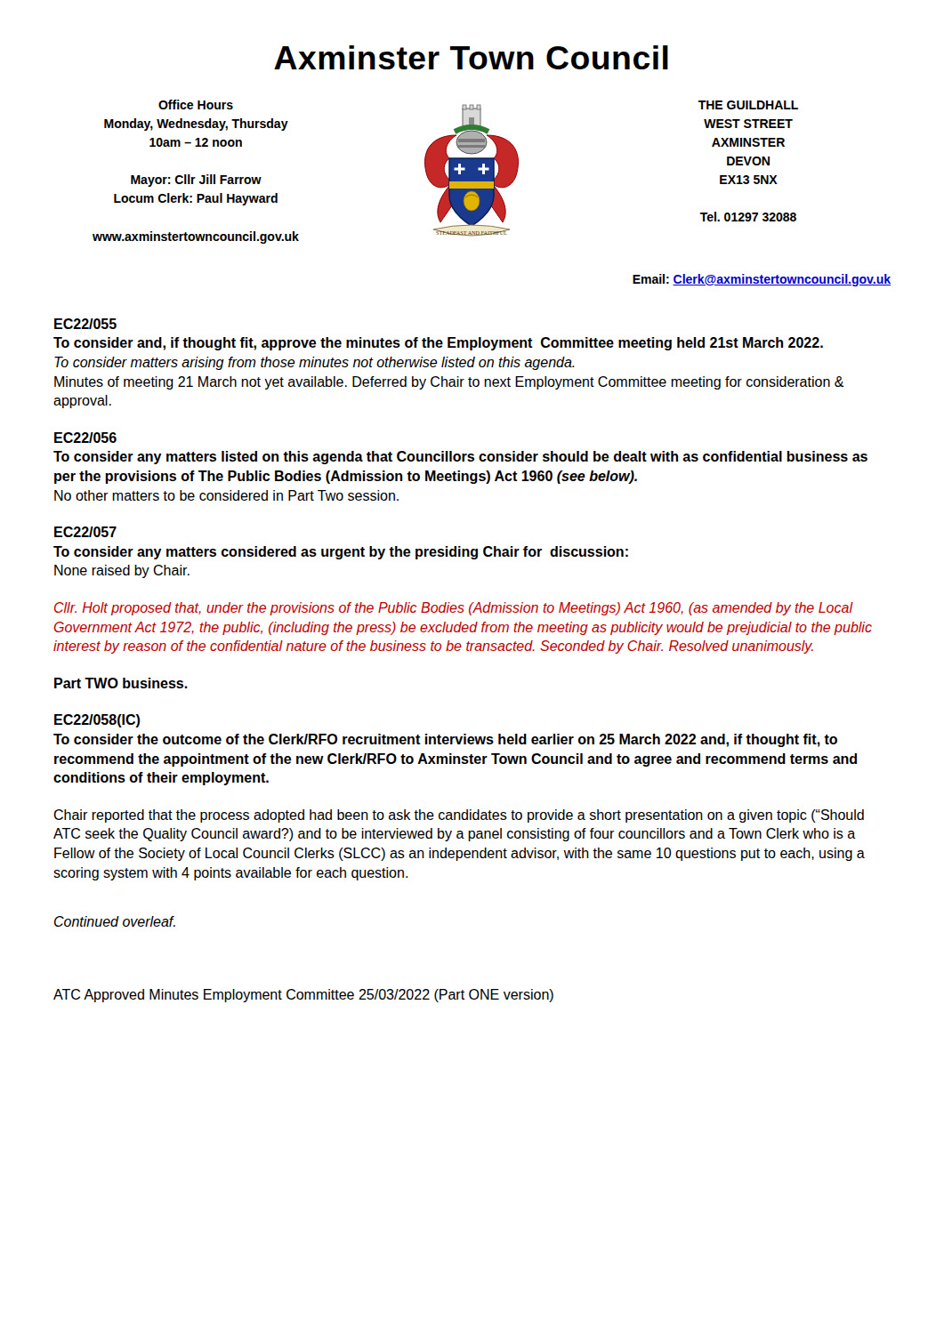Axminster Town Council
| Office Hours Monday, Wednesday, Thursday 10am – 12 noon Mayor: Cllr Jill Farrow Locum Clerk: Paul Hayward www.axminstertowncouncil.gov.uk | STEADFAST AND FAITHFUL | THE GUILDHALL WEST STREET AXMINSTER DEVON EX13 5NX Tel. 01297 32088 |
Email: Clerk@axminstertowncouncil.gov.uk
EC22/055
To consider and, if thought fit, approve the minutes of the Employment Committee meeting held 21st March 2022.
To consider matters arising from those minutes not otherwise listed on this agenda.
Minutes of meeting 21 March not yet available. Deferred by Chair to next Employment Committee meeting for consideration & approval.
EC22/056
To consider any matters listed on this agenda that Councillors consider should be dealt with as confidential business as per the provisions of The Public Bodies (Admission to Meetings) Act 1960 (see below).
No other matters to be considered in Part Two session.
EC22/057
To consider any matters considered as urgent by the presiding Chair for discussion:
None raised by Chair.
Cllr. Holt proposed that, under the provisions of the Public Bodies (Admission to Meetings) Act 1960, (as amended by the Local Government Act 1972, the public, (including the press) be excluded from the meeting as publicity would be prejudicial to the public interest by reason of the confidential nature of the business to be transacted. Seconded by Chair. Resolved unanimously.
Part TWO business.
EC22/058(IC)
To consider the outcome of the Clerk/RFO recruitment interviews held earlier on 25 March 2022 and, if thought fit, to recommend the appointment of the new Clerk/RFO to Axminster Town Council and to agree and recommend terms and conditions of their employment.
Chair reported that the process adopted had been to ask the candidates to provide a short presentation on a given topic (“Should ATC seek the Quality Council award?) and to be interviewed by a panel consisting of four councillors and a Town Clerk who is a Fellow of the Society of Local Council Clerks (SLCC) as an independent advisor, with the same 10 questions put to each, using a scoring system with 4 points available for each question.
Continued overleaf.
ATC Approved Minutes Employment Committee 25/03/2022 (Part ONE version)